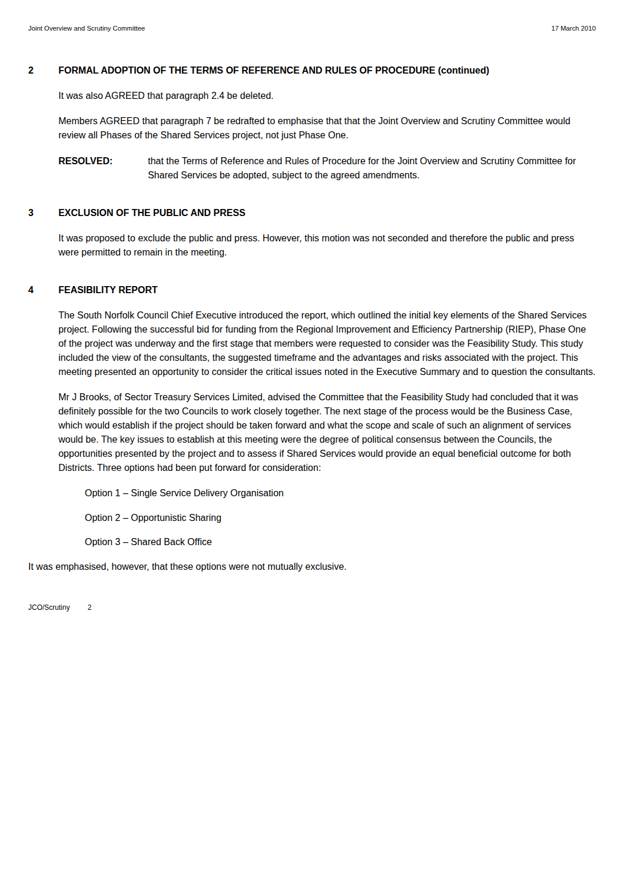Joint Overview and Scrutiny Committee 17 March 2010
2 FORMAL ADOPTION OF THE TERMS OF REFERENCE AND RULES OF PROCEDURE (continued)
It was also AGREED that paragraph 2.4 be deleted.
Members AGREED that paragraph 7 be redrafted to emphasise that that the Joint Overview and Scrutiny Committee would review all Phases of the Shared Services project, not just Phase One.
RESOLVED: that the Terms of Reference and Rules of Procedure for the Joint Overview and Scrutiny Committee for Shared Services be adopted, subject to the agreed amendments.
3 EXCLUSION OF THE PUBLIC AND PRESS
It was proposed to exclude the public and press. However, this motion was not seconded and therefore the public and press were permitted to remain in the meeting.
4 FEASIBILITY REPORT
The South Norfolk Council Chief Executive introduced the report, which outlined the initial key elements of the Shared Services project. Following the successful bid for funding from the Regional Improvement and Efficiency Partnership (RIEP), Phase One of the project was underway and the first stage that members were requested to consider was the Feasibility Study. This study included the view of the consultants, the suggested timeframe and the advantages and risks associated with the project. This meeting presented an opportunity to consider the critical issues noted in the Executive Summary and to question the consultants.
Mr J Brooks, of Sector Treasury Services Limited, advised the Committee that the Feasibility Study had concluded that it was definitely possible for the two Councils to work closely together. The next stage of the process would be the Business Case, which would establish if the project should be taken forward and what the scope and scale of such an alignment of services would be. The key issues to establish at this meeting were the degree of political consensus between the Councils, the opportunities presented by the project and to assess if Shared Services would provide an equal beneficial outcome for both Districts. Three options had been put forward for consideration:
Option 1 – Single Service Delivery Organisation
Option 2 – Opportunistic Sharing
Option 3 – Shared Back Office
It was emphasised, however, that these options were not mutually exclusive.
JCO/Scrutiny 2